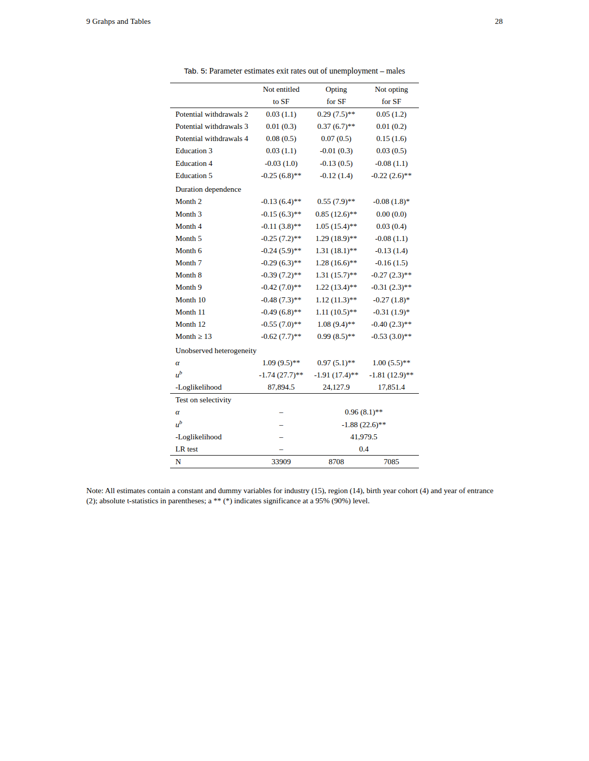9 Grahps and Tables 28
Tab. 5: Parameter estimates exit rates out of unemployment – males
| | Not entitled | Opting | Not opting |
| --- | --- | --- | --- |
| | to SF | for SF | for SF |
| Potential withdrawals 2 | 0.03 (1.1) | 0.29 (7.5)** | 0.05 (1.2) |
| Potential withdrawals 3 | 0.01 (0.3) | 0.37 (6.7)** | 0.01 (0.2) |
| Potential withdrawals 4 | 0.08 (0.5) | 0.07 (0.5) | 0.15 (1.6) |
| Education 3 | 0.03 (1.1) | -0.01 (0.3) | 0.03 (0.5) |
| Education 4 | -0.03 (1.0) | -0.13 (0.5) | -0.08 (1.1) |
| Education 5 | -0.25 (6.8)** | -0.12 (1.4) | -0.22 (2.6)** |
| Duration dependence |
| Month 2 | -0.13 (6.4)** | 0.55 (7.9)** | -0.08 (1.8)* |
| Month 3 | -0.15 (6.3)** | 0.85 (12.6)** | 0.00 (0.0) |
| Month 4 | -0.11 (3.8)** | 1.05 (15.4)** | 0.03 (0.4) |
| Month 5 | -0.25 (7.2)** | 1.29 (18.9)** | -0.08 (1.1) |
| Month 6 | -0.24 (5.9)** | 1.31 (18.1)** | -0.13 (1.4) |
| Month 7 | -0.29 (6.3)** | 1.28 (16.6)** | -0.16 (1.5) |
| Month 8 | -0.39 (7.2)** | 1.31 (15.7)** | -0.27 (2.3)** |
| Month 9 | -0.42 (7.0)** | 1.22 (13.4)** | -0.31 (2.3)** |
| Month 10 | -0.48 (7.3)** | 1.12 (11.3)** | -0.27 (1.8)* |
| Month 11 | -0.49 (6.8)** | 1.11 (10.5)** | -0.31 (1.9)* |
| Month 12 | -0.55 (7.0)** | 1.08 (9.4)** | -0.40 (2.3)** |
| Month ≥ 13 | -0.62 (7.7)** | 0.99 (8.5)** | -0.53 (3.0)** |
| Unobserved heterogeneity |
| α | 1.09 (9.5)** | 0.97 (5.1)** | 1.00 (5.5)** |
| u b | -1.74 (27.7)** | -1.91 (17.4)** | -1.81 (12.9)** |
| -Loglikelihood | 87,894.5 | 24,127.9 | 17,851.4 |
| Test on selectivity | | | |
| α | – | 0.96 (8.1)** |
| u b | – | -1.88 (22.6)** |
| -Loglikelihood | – | 41,979.5 |
| LR test | – | 0.4 |
| N | 33909 | 8708 | 7085 |
Note: All estimates contain a constant and dummy variables for industry (15), region (14), birth year cohort (4) and year of entrance (2); absolute t-statistics in parentheses; a ** (*) indicates significance at a 95% (90%) level.